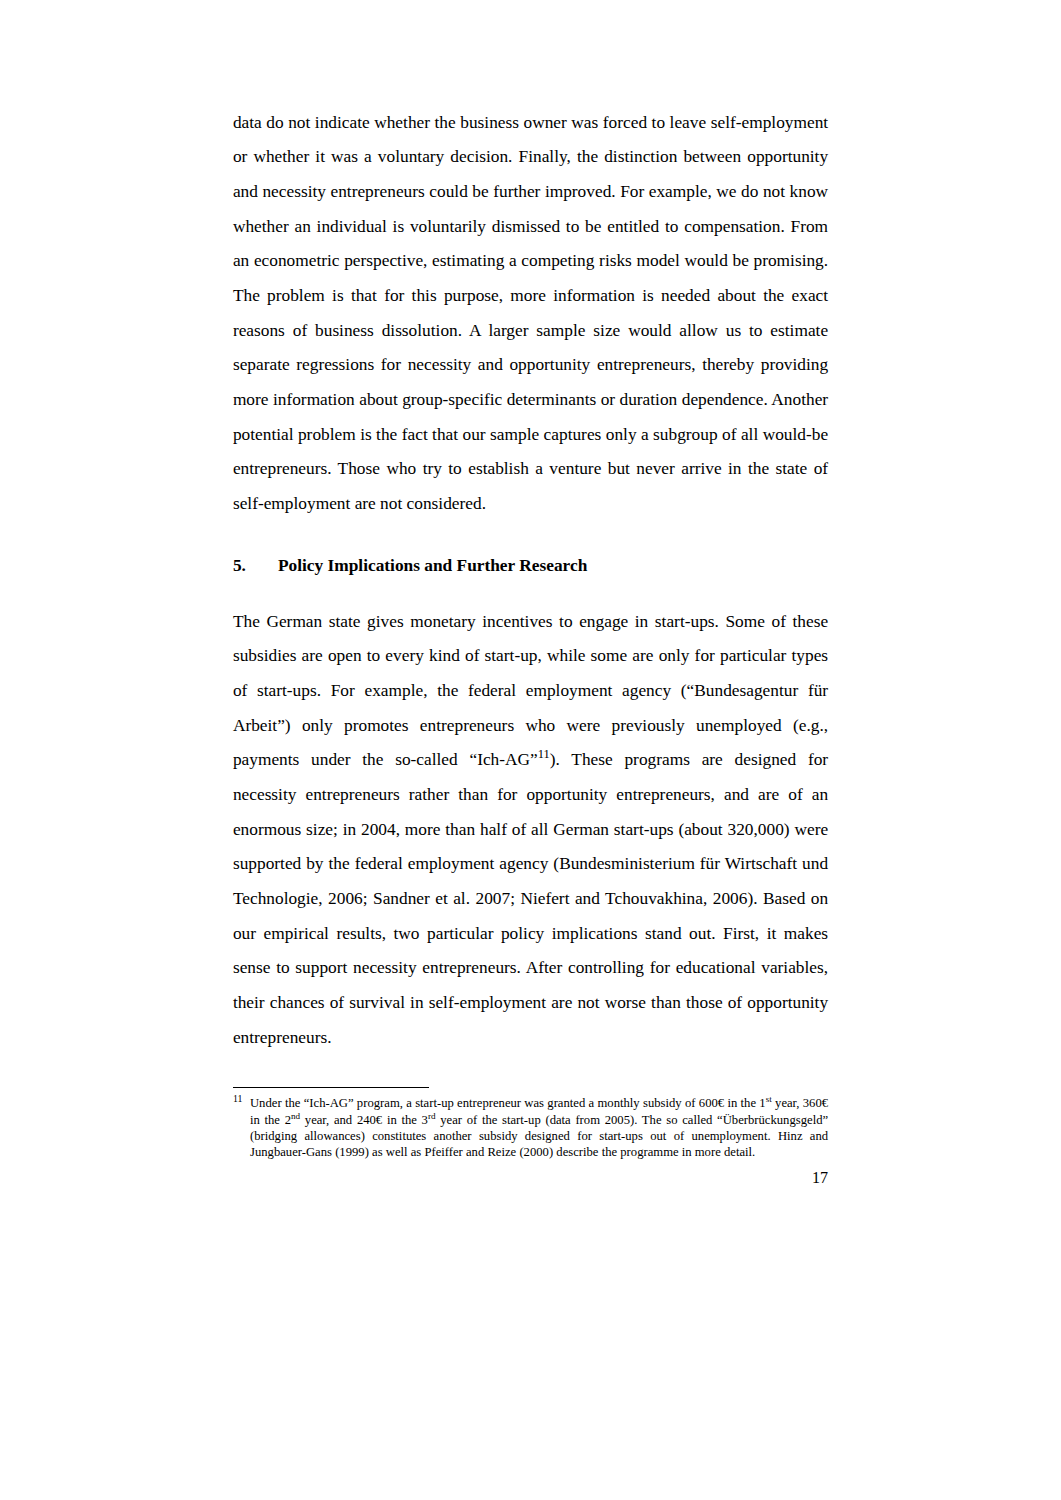data do not indicate whether the business owner was forced to leave self-employment or whether it was a voluntary decision. Finally, the distinction between opportunity and necessity entrepreneurs could be further improved. For example, we do not know whether an individual is voluntarily dismissed to be entitled to compensation. From an econometric perspective, estimating a competing risks model would be promising. The problem is that for this purpose, more information is needed about the exact reasons of business dissolution. A larger sample size would allow us to estimate separate regressions for necessity and opportunity entrepreneurs, thereby providing more information about group-specific determinants or duration dependence. Another potential problem is the fact that our sample captures only a subgroup of all would-be entrepreneurs. Those who try to establish a venture but never arrive in the state of self-employment are not considered.
5. Policy Implications and Further Research
The German state gives monetary incentives to engage in start-ups. Some of these subsidies are open to every kind of start-up, while some are only for particular types of start-ups. For example, the federal employment agency (“Bundesagentur für Arbeit”) only promotes entrepreneurs who were previously unemployed (e.g., payments under the so-called “Ich-AG”11). These programs are designed for necessity entrepreneurs rather than for opportunity entrepreneurs, and are of an enormous size; in 2004, more than half of all German start-ups (about 320,000) were supported by the federal employment agency (Bundesministerium für Wirtschaft und Technologie, 2006; Sandner et al. 2007; Niefert and Tchouvakhina, 2006). Based on our empirical results, two particular policy implications stand out. First, it makes sense to support necessity entrepreneurs. After controlling for educational variables, their chances of survival in self-employment are not worse than those of opportunity entrepreneurs.
11 Under the “Ich-AG” program, a start-up entrepreneur was granted a monthly subsidy of 600€ in the 1st year, 360€ in the 2nd year, and 240€ in the 3rd year of the start-up (data from 2005). The so called “Überbrückungsgeld” (bridging allowances) constitutes another subsidy designed for start-ups out of unemployment. Hinz and Jungbauer-Gans (1999) as well as Pfeiffer and Reize (2000) describe the programme in more detail.
17